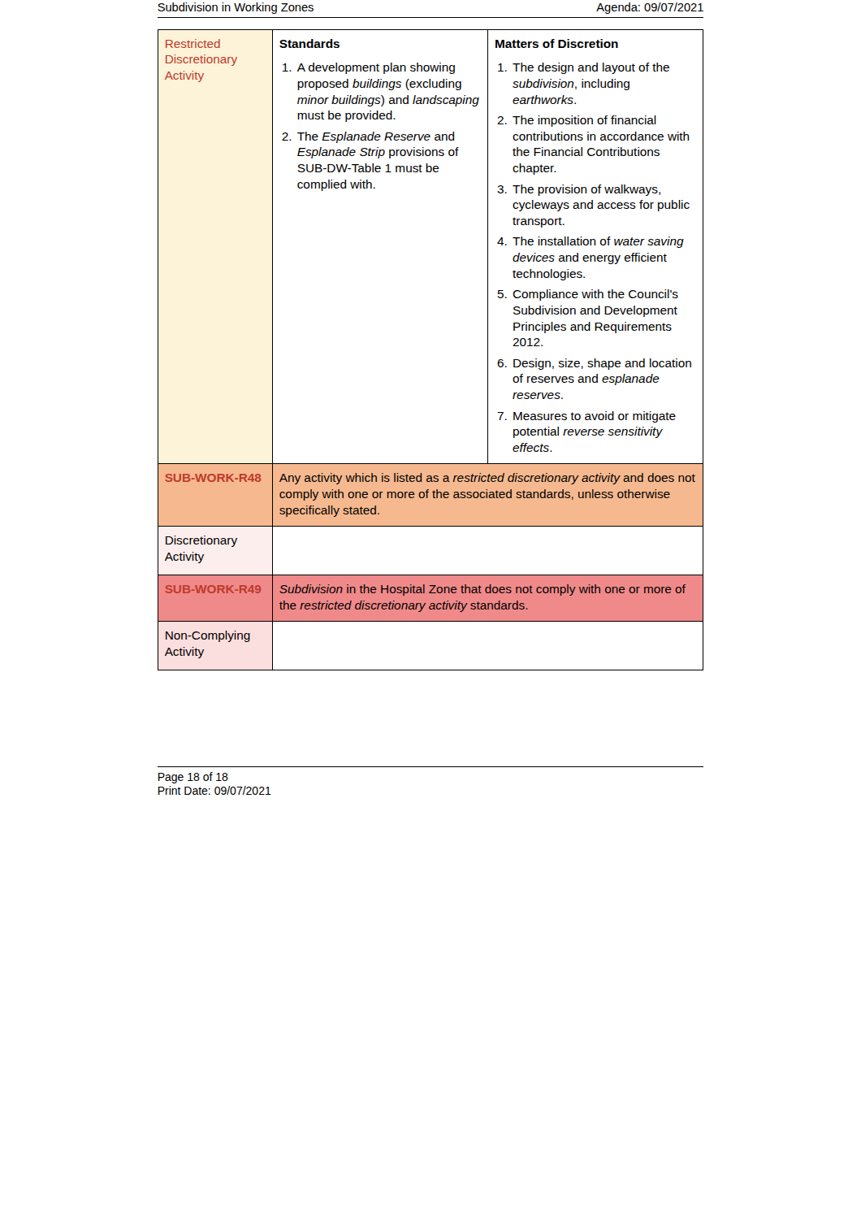Subdivision in Working Zones
Agenda: 09/07/2021
| Restricted Discretionary Activity | Standards A development plan showing proposed buildings (excluding minor buildings ) and landscaping must be provided. The Esplanade Reserve and Esplanade Strip provisions of SUB-DW-Table 1 must be complied with. | Matters of Discretion The design and layout of the subdivision , including earthworks . The imposition of financial contributions in accordance with the Financial Contributions chapter. The provision of walkways, cycleways and access for public transport. The installation of water saving devices and energy efficient technologies. Compliance with the Council's Subdivision and Development Principles and Requirements 2012. Design, size, shape and location of reserves and esplanade reserves . Measures to avoid or mitigate potential reverse sensitivity effects . |
| SUB-WORK-R48 | Any activity which is listed as a restricted discretionary activity and does not comply with one or more of the associated standards, unless otherwise specifically stated. |
| Discretionary Activity | |
| SUB-WORK-R49 | Subdivision in the Hospital Zone that does not comply with one or more of the restricted discretionary activity standards. |
| Non-Complying Activity | |
Page 18 of 18
Print Date: 09/07/2021